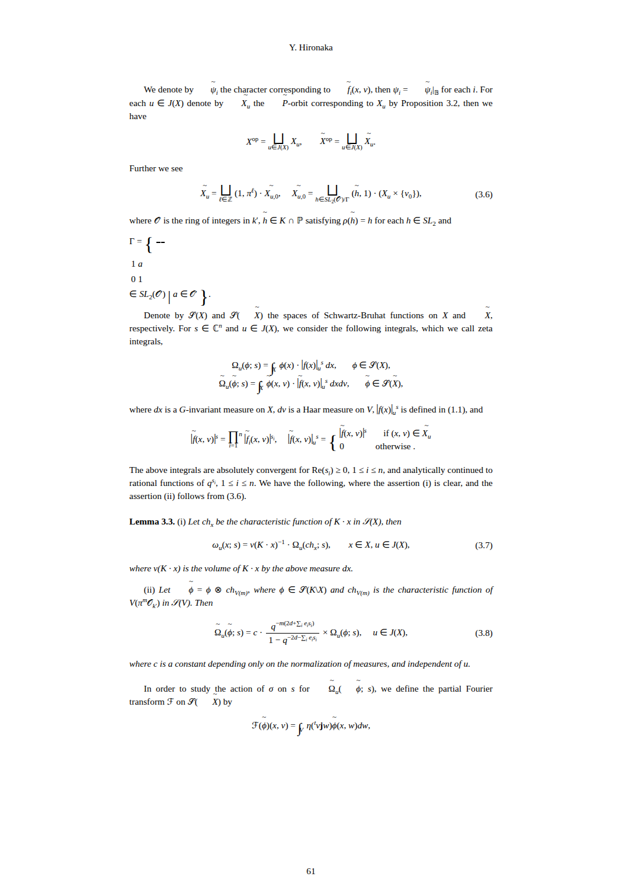Y. Hironaka
We denote by ~ψi the character corresponding to ~fi(x, v), then ψi = ~ψi|𝔹 for each i. For each u ∈ J(X) denote by ~Xu the ~P-orbit corresponding to Xu by Proposition 3.2, then we have
Xop = ⨆u∈J(X) Xu, ~Xop = ⨆u∈J(X) ~Xu.
Further we see
~Xu = ⨆ℓ∈ℤ (1, πℓ) · ~Xu,0, ~Xu,0 = ⨆h∈SL2(𝒪′)/Γ (~h, 1) · (Xu × {v0}), (3.6)
where 𝒪′ is the ring of integers in k′, ~h ∈ K ∩ ℙ satisfying ρ(~h) = h for each h ∈ SL2 and
Γ = {
| 1 | a |
| 0 | 1 |
∈ SL2(𝒪′) | a ∈ 𝒪′ }.
Denote by 𝒮(X) and 𝒮(~X) the spaces of Schwartz-Bruhat functions on X and ~X, respectively. For s ∈ ℂn and u ∈ J(X), we consider the following integrals, which we call zeta integrals,
Ωu(ϕ; s) = ∫X ϕ(x) · f(x)us dx, ϕ ∈ 𝒮(X), ~Ωu(~ϕ; s) = ∫~X ~ϕ(x, v) · ~f(x, v)us dxdv, ~ϕ ∈ 𝒮(~X),
where dx is a G-invariant measure on X, dv is a Haar measure on V, f(x)us is defined in (1.1), and
~f(x, v)s = ∏i=1n ~fi(x, v)si, ~f(x, v)us = { ~f(x, v)s if (x, v) ∈ ~Xu 0 otherwise .
The above integrals are absolutely convergent for Re(si) ≥ 0, 1 ≤ i ≤ n, and analytically continued to rational functions of qsi, 1 ≤ i ≤ n. We have the following, where the assertion (i) is clear, and the assertion (ii) follows from (3.6).
Lemma 3.3. (i) Let chx be the characteristic function of K · x in 𝒮(X), then
ωu(x; s) = v(K · x)−1 · Ωu(chx; s), x ∈ X, u ∈ J(X), (3.7)
where v(K · x) is the volume of K · x by the above measure dx.
(ii) Let ~ϕ = ϕ ⊗ chV(m), where ϕ ∈ 𝒮(K\X) and chV(m) is the characteristic function of V(πm 𝒪k′) in 𝒮(V). Then
~Ωu(~ϕ; s) = c · q−m(2d+∑i eisi) 1 − q−2d−∑i eisi × Ωu(ϕ; s), u ∈ J(X), (3.8)
where c is a constant depending only on the normalization of measures, and independent of u.
In order to study the action of σ on s for ~Ωu(~ϕ; s), we define the partial Fourier transform ℱ on 𝒮(~X) by
ℱ(~ϕ)(x, v) = ∫V η(tvjw)~ϕ(x, w)dw,
61